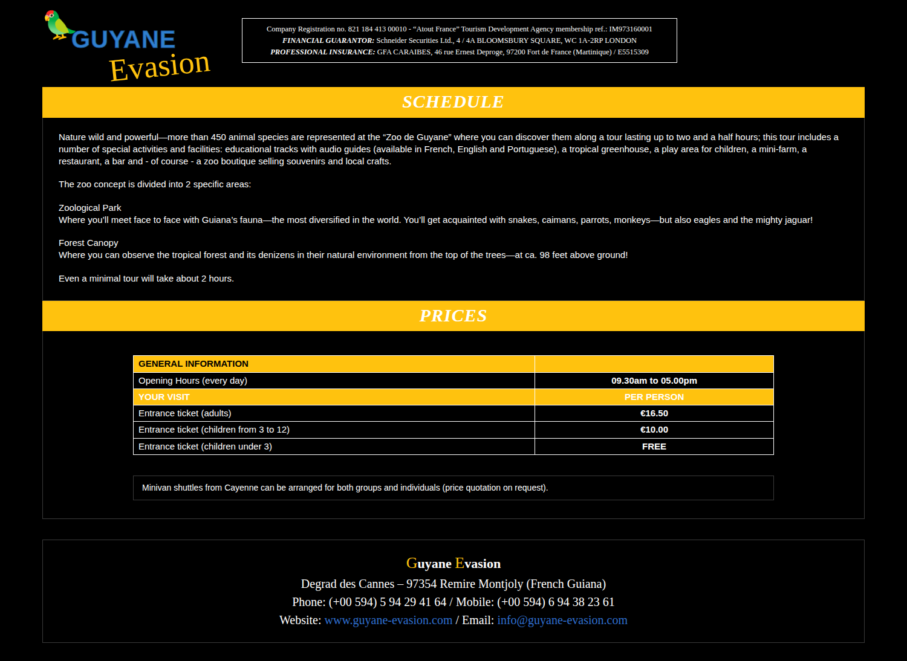🦜 GUYANE Evasion
Company Registration no. 821 184 413 00010 - “Atout France” Tourism Development Agency membership ref.: IM973160001
FINANCIAL GUARANTOR: Schneider Securities Ltd., 4 / 4A BLOOMSBURY SQUARE, WC 1A-2RP LONDON
PROFESSIONAL INSURANCE: GFA CARAIBES, 46 rue Ernest Deproge, 97200 Fort de France (Martinique) / E5515309
SCHEDULE
Nature wild and powerful—more than 450 animal species are represented at the “Zoo de Guyane” where you can discover them along a tour lasting up to two and a half hours; this tour includes a number of special activities and facilities: educational tracks with audio guides (available in French, English and Portuguese), a tropical greenhouse, a play area for children, a mini-farm, a restaurant, a bar and - of course - a zoo boutique selling souvenirs and local crafts.
The zoo concept is divided into 2 specific areas:
Zoological Park
Where you’ll meet face to face with Guiana’s fauna—the most diversified in the world. You’ll get acquainted with snakes, caimans, parrots, monkeys—but also eagles and the mighty jaguar!
Forest Canopy
Where you can observe the tropical forest and its denizens in their natural environment from the top of the trees—at ca. 98 feet above ground!
Even a minimal tour will take about 2 hours.
PRICES
| GENERAL INFORMATION | |
| Opening Hours (every day) | 09.30am to 05.00pm |
| YOUR VISIT | PER PERSON |
| Entrance ticket (adults) | €16.50 |
| Entrance ticket (children from 3 to 12) | €10.00 |
| Entrance ticket (children under 3) | FREE |
Minivan shuttles from Cayenne can be arranged for both groups and individuals (price quotation on request).
Guyane Evasion
Degrad des Cannes – 97354 Remire Montjoly (French Guiana)
Phone: (+00 594) 5 94 29 41 64 / Mobile: (+00 594) 6 94 38 23 61
Website: www.guyane-evasion.com / Email: info@guyane-evasion.com